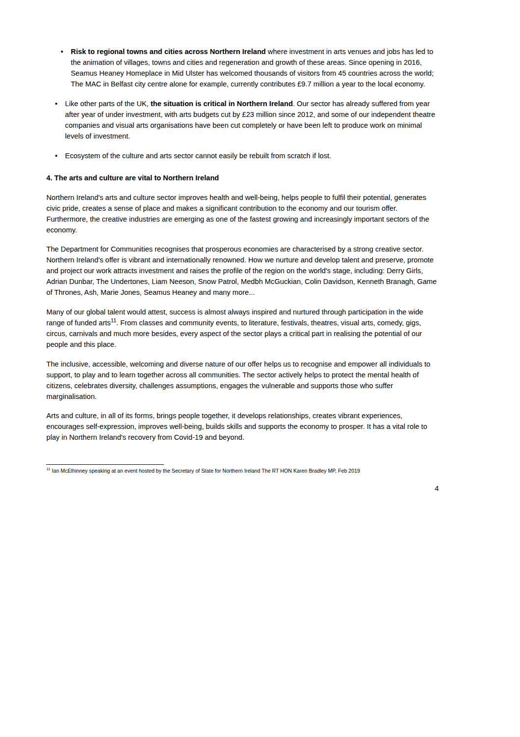Risk to regional towns and cities across Northern Ireland where investment in arts venues and jobs has led to the animation of villages, towns and cities and regeneration and growth of these areas. Since opening in 2016, Seamus Heaney Homeplace in Mid Ulster has welcomed thousands of visitors from 45 countries across the world; The MAC in Belfast city centre alone for example, currently contributes £9.7 million a year to the local economy.
Like other parts of the UK, the situation is critical in Northern Ireland. Our sector has already suffered from year after year of under investment, with arts budgets cut by £23 million since 2012, and some of our independent theatre companies and visual arts organisations have been cut completely or have been left to produce work on minimal levels of investment.
Ecosystem of the culture and arts sector cannot easily be rebuilt from scratch if lost.
4. The arts and culture are vital to Northern Ireland
Northern Ireland's arts and culture sector improves health and well-being, helps people to fulfil their potential, generates civic pride, creates a sense of place and makes a significant contribution to the economy and our tourism offer. Furthermore, the creative industries are emerging as one of the fastest growing and increasingly important sectors of the economy.
The Department for Communities recognises that prosperous economies are characterised by a strong creative sector. Northern Ireland's offer is vibrant and internationally renowned. How we nurture and develop talent and preserve, promote and project our work attracts investment and raises the profile of the region on the world's stage, including: Derry Girls, Adrian Dunbar, The Undertones, Liam Neeson, Snow Patrol, Medbh McGuckian, Colin Davidson, Kenneth Branagh, Game of Thrones, Ash, Marie Jones, Seamus Heaney and many more...
Many of our global talent would attest, success is almost always inspired and nurtured through participation in the wide range of funded arts11. From classes and community events, to literature, festivals, theatres, visual arts, comedy, gigs, circus, carnivals and much more besides, every aspect of the sector plays a critical part in realising the potential of our people and this place.
The inclusive, accessible, welcoming and diverse nature of our offer helps us to recognise and empower all individuals to support, to play and to learn together across all communities. The sector actively helps to protect the mental health of citizens, celebrates diversity, challenges assumptions, engages the vulnerable and supports those who suffer marginalisation.
Arts and culture, in all of its forms, brings people together, it develops relationships, creates vibrant experiences, encourages self-expression, improves well-being, builds skills and supports the economy to prosper. It has a vital role to play in Northern Ireland's recovery from Covid-19 and beyond.
11 Ian McElhinney speaking at an event hosted by the Secretary of State for Northern Ireland The RT HON Karen Bradley MP, Feb 2019
4